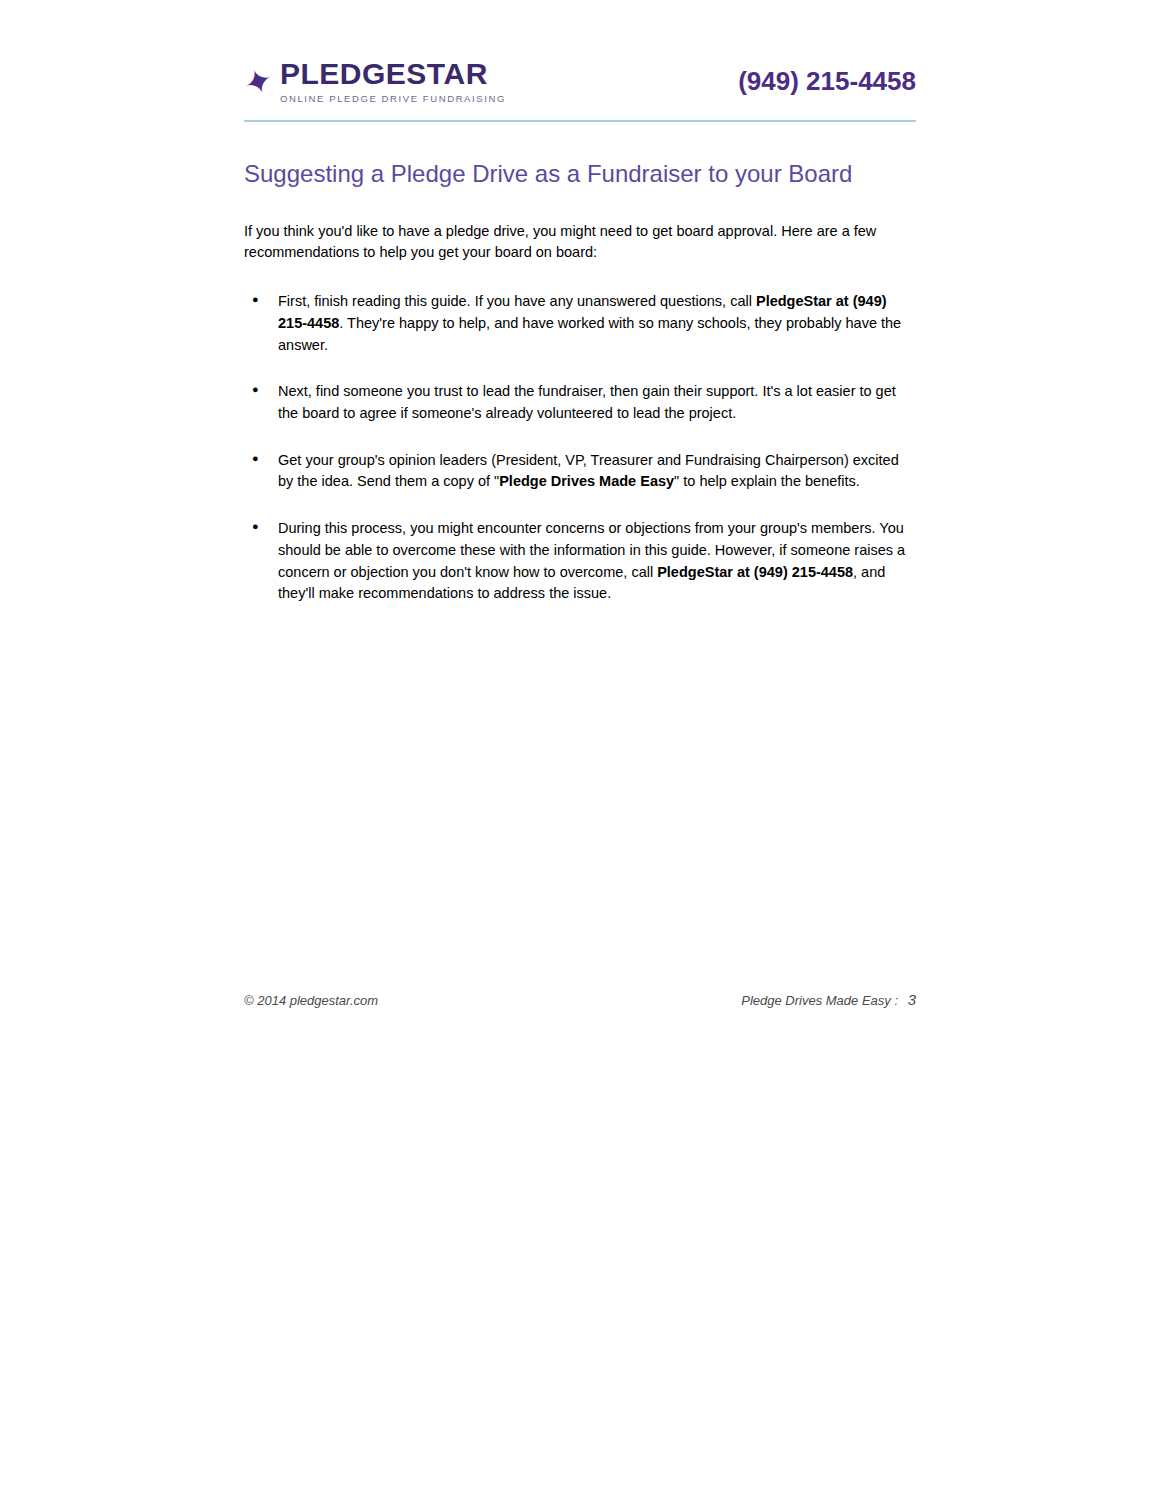✦ PLEDGESTAR
ONLINE PLEDGE DRIVE FUNDRAISING
(949) 215-4458
Suggesting a Pledge Drive as a Fundraiser to your Board
If you think you'd like to have a pledge drive, you might need to get board approval. Here are a few recommendations to help you get your board on board:
First, finish reading this guide. If you have any unanswered questions, call PledgeStar at (949) 215-4458. They're happy to help, and have worked with so many schools, they probably have the answer.
Next, find someone you trust to lead the fundraiser, then gain their support. It's a lot easier to get the board to agree if someone's already volunteered to lead the project.
Get your group's opinion leaders (President, VP, Treasurer and Fundraising Chairperson) excited by the idea. Send them a copy of "Pledge Drives Made Easy" to help explain the benefits.
During this process, you might encounter concerns or objections from your group's members. You should be able to overcome these with the information in this guide. However, if someone raises a concern or objection you don't know how to overcome, call PledgeStar at (949) 215-4458, and they'll make recommendations to address the issue.
© 2014 pledgestar.com
Pledge Drives Made Easy : 3